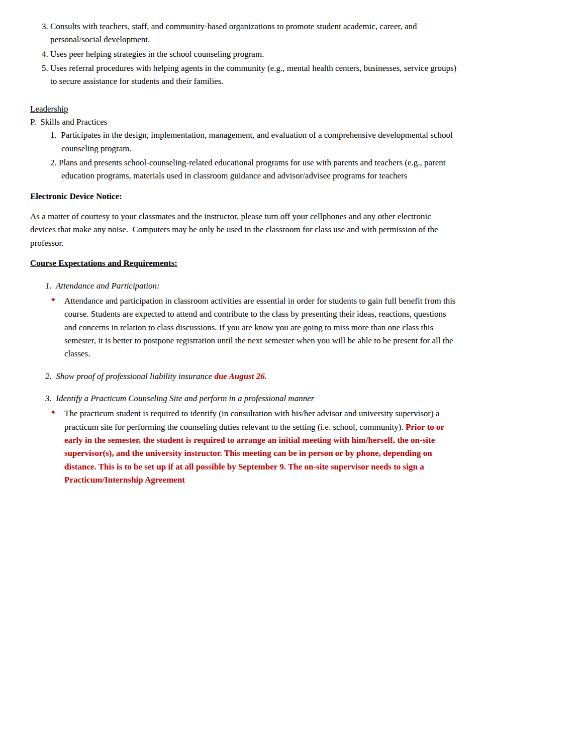Consults with teachers, staff, and community-based organizations to promote student academic, career, and personal/social development.
Uses peer helping strategies in the school counseling program.
Uses referral procedures with helping agents in the community (e.g., mental health centers, businesses, service groups) to secure assistance for students and their families.
Leadership
P. Skills and Practices
1. Participates in the design, implementation, management, and evaluation of a comprehensive developmental school counseling program.
2. Plans and presents school-counseling-related educational programs for use with parents and teachers (e.g., parent education programs, materials used in classroom guidance and advisor/advisee programs for teachers
Electronic Device Notice:
As a matter of courtesy to your classmates and the instructor, please turn off your cellphones and any other electronic devices that make any noise. Computers may be only be used in the classroom for class use and with permission of the professor.
Course Expectations and Requirements:
1. Attendance and Participation:
Attendance and participation in classroom activities are essential in order for students to gain full benefit from this course. Students are expected to attend and contribute to the class by presenting their ideas, reactions, questions and concerns in relation to class discussions. If you are know you are going to miss more than one class this semester, it is better to postpone registration until the next semester when you will be able to be present for all the classes.
2. Show proof of professional liability insurance due August 26.
3. Identify a Practicum Counseling Site and perform in a professional manner
The practicum student is required to identify (in consultation with his/her advisor and university supervisor) a practicum site for performing the counseling duties relevant to the setting (i.e. school, community). Prior to or early in the semester, the student is required to arrange an initial meeting with him/herself, the on-site supervisor(s), and the university instructor. This meeting can be in person or by phone, depending on distance. This is to be set up if at all possible by September 9. The on-site supervisor needs to sign a Practicum/Internship Agreement